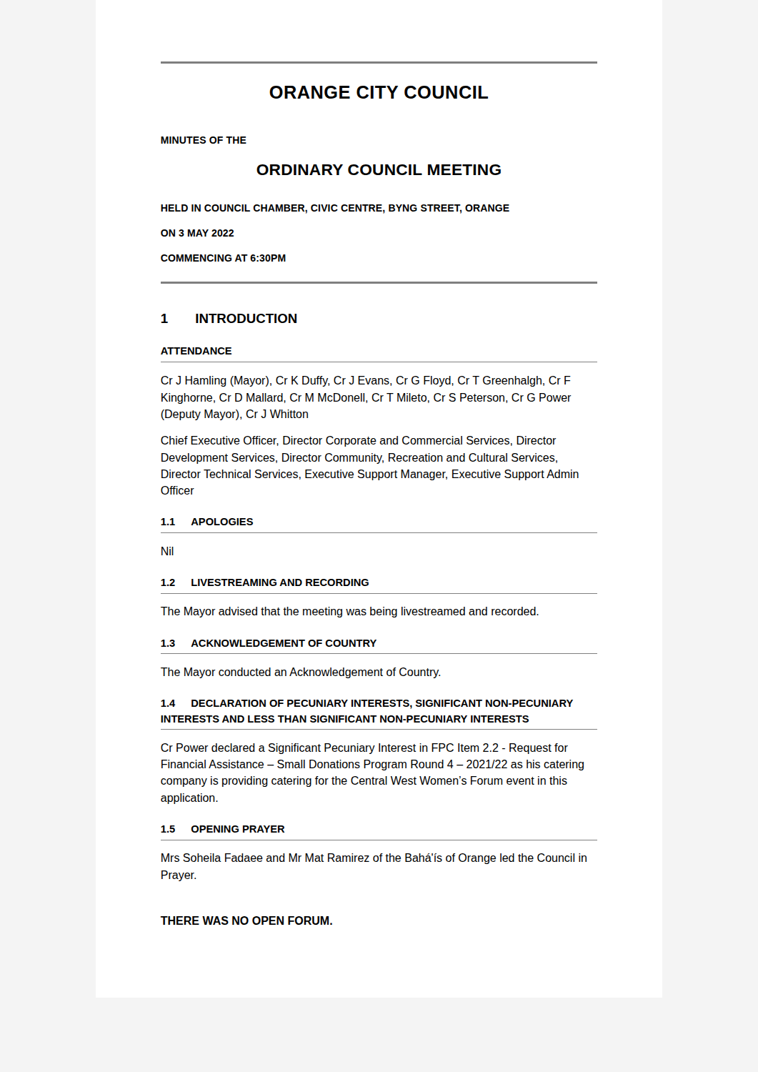ORANGE CITY COUNCIL
MINUTES OF THE
ORDINARY COUNCIL MEETING
HELD IN COUNCIL CHAMBER, CIVIC CENTRE, BYNG STREET, ORANGE
ON 3 MAY 2022
COMMENCING AT 6:30PM
1 INTRODUCTION
ATTENDANCE
Cr J Hamling (Mayor), Cr K Duffy, Cr J Evans, Cr G Floyd, Cr T Greenhalgh, Cr F Kinghorne, Cr D Mallard, Cr M McDonell, Cr T Mileto, Cr S Peterson, Cr G Power (Deputy Mayor), Cr J Whitton
Chief Executive Officer, Director Corporate and Commercial Services, Director Development Services, Director Community, Recreation and Cultural Services, Director Technical Services, Executive Support Manager, Executive Support Admin Officer
1.1 APOLOGIES
Nil
1.2 LIVESTREAMING AND RECORDING
The Mayor advised that the meeting was being livestreamed and recorded.
1.3 ACKNOWLEDGEMENT OF COUNTRY
The Mayor conducted an Acknowledgement of Country.
1.4 DECLARATION OF PECUNIARY INTERESTS, SIGNIFICANT NON-PECUNIARY INTERESTS AND LESS THAN SIGNIFICANT NON-PECUNIARY INTERESTS
Cr Power declared a Significant Pecuniary Interest in FPC Item 2.2 - Request for Financial Assistance – Small Donations Program Round 4 – 2021/22 as his catering company is providing catering for the Central West Women’s Forum event in this application.
1.5 OPENING PRAYER
Mrs Soheila Fadaee and Mr Mat Ramirez of the Bahá'ís of Orange led the Council in Prayer.
THERE WAS NO OPEN FORUM.